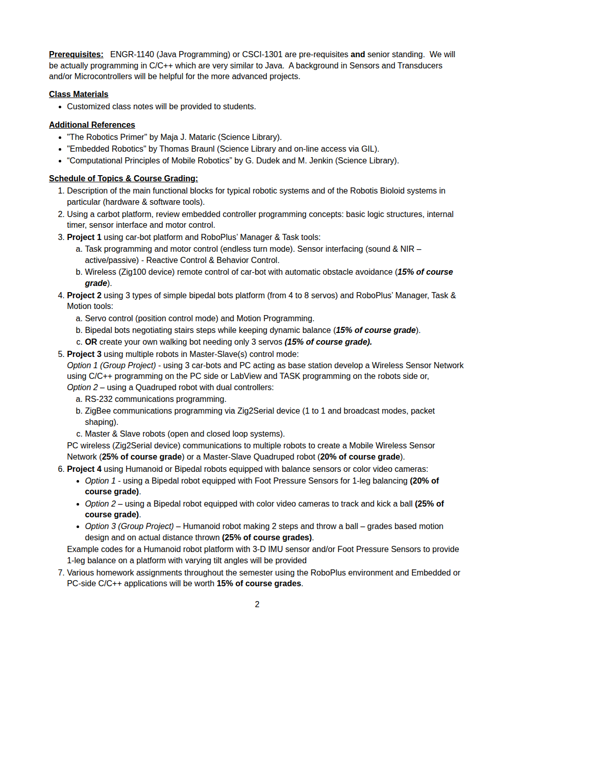Prerequisites: ENGR-1140 (Java Programming) or CSCI-1301 are pre-requisites and senior standing. We will be actually programming in C/C++ which are very similar to Java. A background in Sensors and Transducers and/or Microcontrollers will be helpful for the more advanced projects.
Class Materials
Customized class notes will be provided to students.
Additional References
"The Robotics Primer" by Maja J. Mataric (Science Library).
"Embedded Robotics" by Thomas Braunl (Science Library and on-line access via GIL).
“Computational Principles of Mobile Robotics” by G. Dudek and M. Jenkin (Science Library).
Schedule of Topics & Course Grading:
Description of the main functional blocks for typical robotic systems and of the Robotis Bioloid systems in particular (hardware & software tools).
Using a carbot platform, review embedded controller programming concepts: basic logic structures, internal timer, sensor interface and motor control.
Project 1 using car-bot platform and RoboPlus’ Manager & Task tools:
Task programming and motor control (endless turn mode). Sensor interfacing (sound & NIR – active/passive) - Reactive Control & Behavior Control.
Wireless (Zig100 device) remote control of car-bot with automatic obstacle avoidance (15% of course grade).
Project 2 using 3 types of simple bipedal bots platform (from 4 to 8 servos) and RoboPlus’ Manager, Task & Motion tools:
Servo control (position control mode) and Motion Programming.
Bipedal bots negotiating stairs steps while keeping dynamic balance (15% of course grade).
OR create your own walking bot needing only 3 servos (15% of course grade).
Project 3 using multiple robots in Master-Slave(s) control mode:
Option 1 (Group Project) - using 3 car-bots and PC acting as base station develop a Wireless Sensor Network using C/C++ programming on the PC side or LabView and TASK programming on the robots side or,
Option 2 – using a Quadruped robot with dual controllers:
RS-232 communications programming.
ZigBee communications programming via Zig2Serial device (1 to 1 and broadcast modes, packet shaping).
Master & Slave robots (open and closed loop systems).
PC wireless (Zig2Serial device) communications to multiple robots to create a Mobile Wireless Sensor Network (25% of course grade) or a Master-Slave Quadruped robot (20% of course grade).
Project 4 using Humanoid or Bipedal robots equipped with balance sensors or color video cameras:
Option 1 - using a Bipedal robot equipped with Foot Pressure Sensors for 1-leg balancing (20% of course grade).
Option 2 – using a Bipedal robot equipped with color video cameras to track and kick a ball (25% of course grade).
Option 3 (Group Project) – Humanoid robot making 2 steps and throw a ball – grades based motion design and on actual distance thrown (25% of course grades).
Example codes for a Humanoid robot platform with 3-D IMU sensor and/or Foot Pressure Sensors to provide 1-leg balance on a platform with varying tilt angles will be provided
Various homework assignments throughout the semester using the RoboPlus environment and Embedded or PC-side C/C++ applications will be worth 15% of course grades.
2